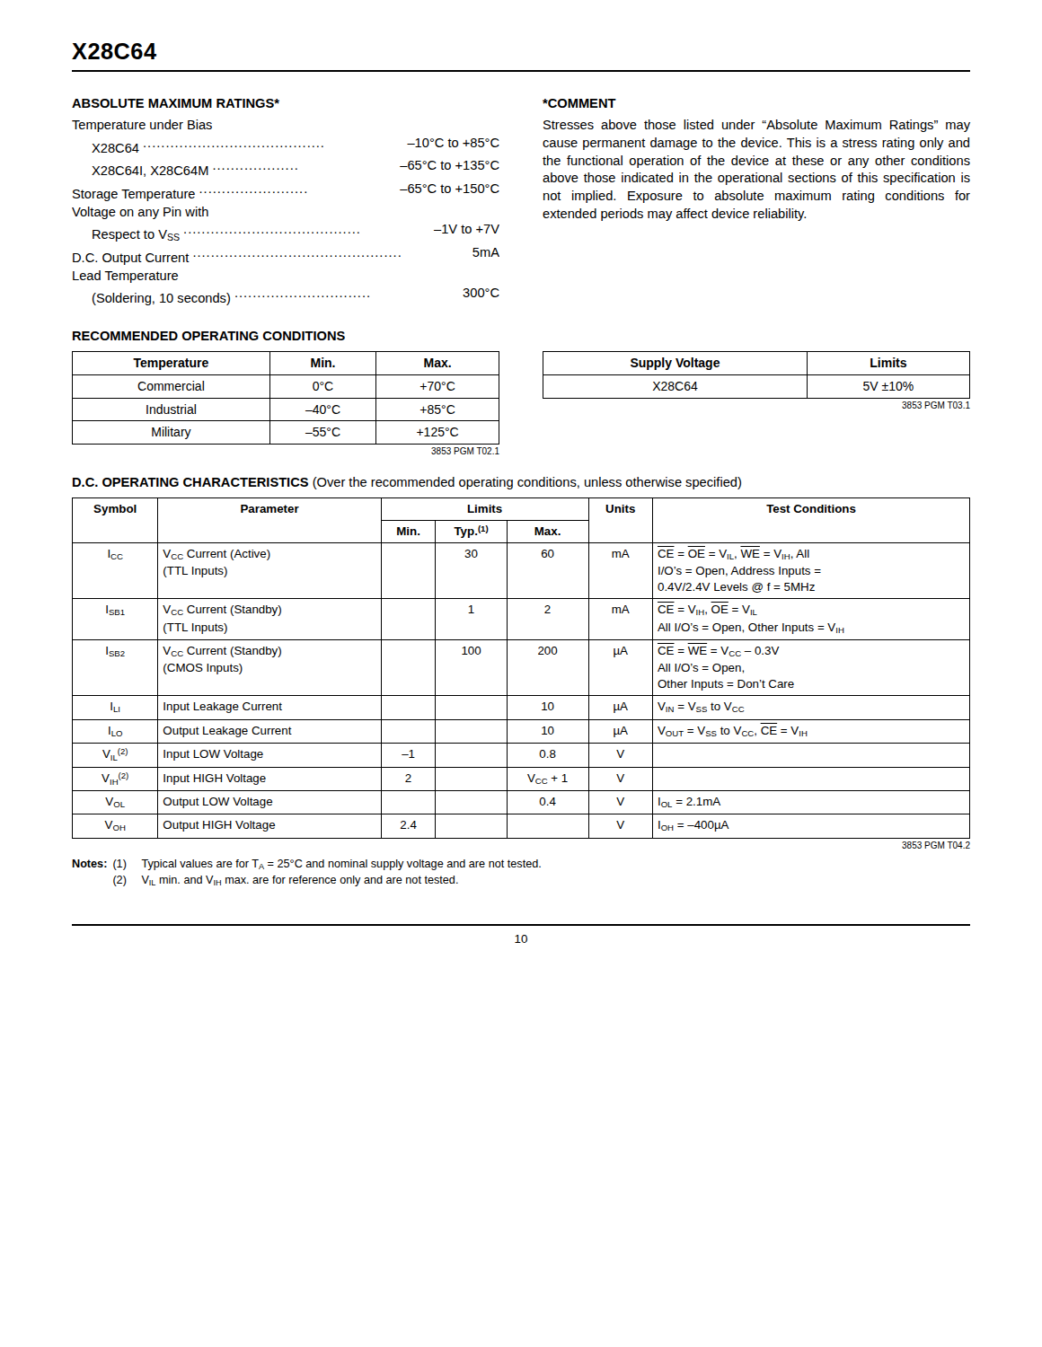X28C64
Absolute Maximum Ratings*
Temperature under Bias
X28C64 ........................................ –10°C to +85°C
X28C64I, X28C64M ................... –65°C to +135°C
Storage Temperature ........................ –65°C to +150°C
Voltage on any Pin with
Respect to VSS ....................................... –1V to +7V
D.C. Output Current .............................................. 5mA
Lead Temperature
(Soldering, 10 seconds) .............................. 300°C
*Comment
Stresses above those listed under “Absolute Maximum Ratings” may cause permanent damage to the device. This is a stress rating only and the functional operation of the device at these or any other conditions above those indicated in the operational sections of this specification is not implied. Exposure to absolute maximum rating conditions for extended periods may affect device reliability.
Recommended Operating Conditions
| Temperature | Min. | Max. |
| --- | --- | --- |
| Commercial | 0°C | +70°C |
| Industrial | –40°C | +85°C |
| Military | –55°C | +125°C |
3853 PGM T02.1
| Supply Voltage | Limits |
| --- | --- |
| X28C64 | 5V ±10% |
3853 PGM T03.1
D.C. OPERATING CHARACTERISTICS (Over the recommended operating conditions, unless otherwise specified)
| Symbol | Parameter | Limits | Units | Test Conditions |
| --- | --- | --- | --- | --- |
| Min. | Typ. (1) | Max. |
| I CC | V CC Current (Active) (TTL Inputs) | | 30 | 60 | mA | CE = OE = V IL , WE = V IH , All I/O’s = Open, Address Inputs = 0.4V/2.4V Levels @ f = 5MHz |
| I SB1 | V CC Current (Standby) (TTL Inputs) | | 1 | 2 | mA | CE = V IH , OE = V IL All I/O’s = Open, Other Inputs = V IH |
| I SB2 | V CC Current (Standby) (CMOS Inputs) | | 100 | 200 | µA | CE = WE = V CC – 0.3V All I/O’s = Open, Other Inputs = Don’t Care |
| I LI | Input Leakage Current | | | 10 | µA | V IN = V SS to V CC |
| I LO | Output Leakage Current | | | 10 | µA | V OUT = V SS to V CC , CE = V IH |
| V IL (2) | Input LOW Voltage | –1 | | 0.8 | V | |
| V IH (2) | Input HIGH Voltage | 2 | | V CC + 1 | V | |
| V OL | Output LOW Voltage | | | 0.4 | V | I OL = 2.1mA |
| V OH | Output HIGH Voltage | 2.4 | | | V | I OH = –400µA |
3853 PGM T04.2
Notes: (1) Typical values are for TA = 25°C and nominal supply voltage and are not tested.
Notes: (2) VIL min. and VIH max. are for reference only and are not tested.
10